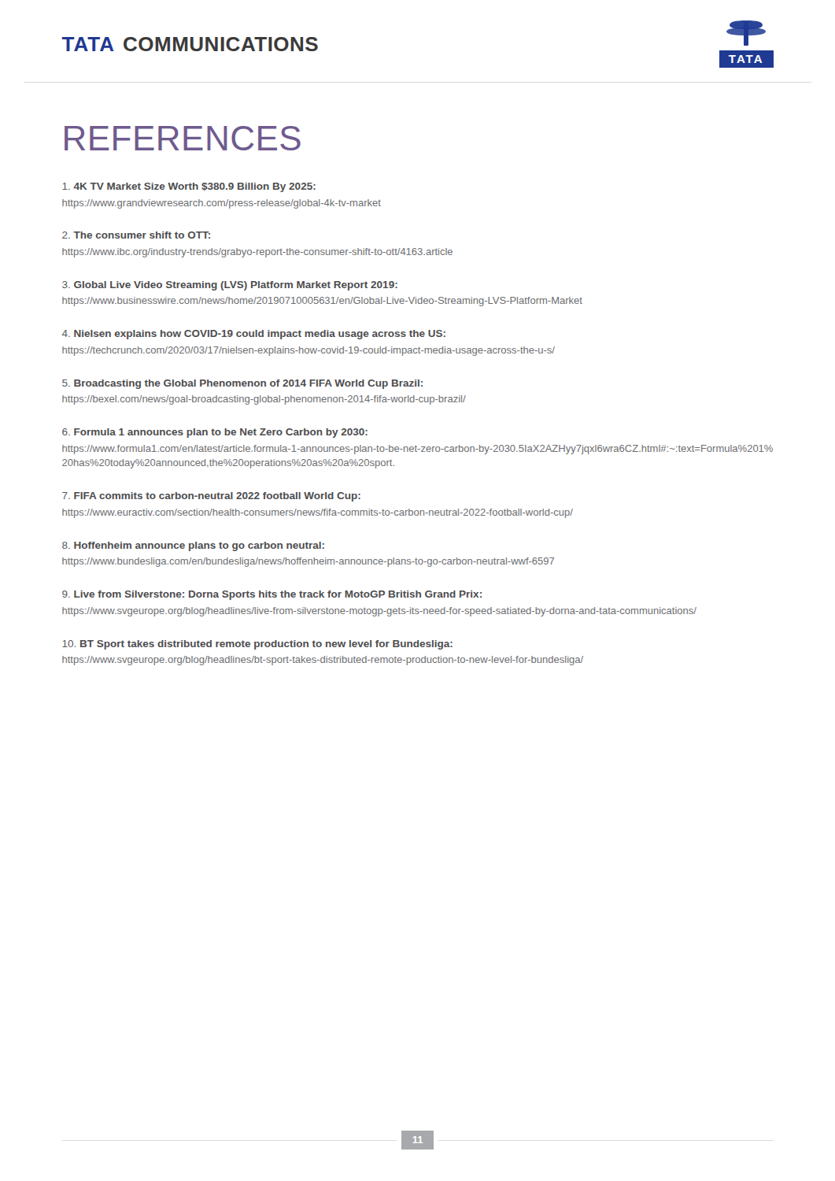TATA COMMUNICATIONS
TATA
REFERENCES
1. 4K TV Market Size Worth $380.9 Billion By 2025: https://www.grandviewresearch.com/press-release/global-4k-tv-market
2. The consumer shift to OTT: https://www.ibc.org/industry-trends/grabyo-report-the-consumer-shift-to-ott/4163.article
3. Global Live Video Streaming (LVS) Platform Market Report 2019: https://www.businesswire.com/news/home/20190710005631/en/Global-Live-Video-Streaming-LVS-Platform-Market
4. Nielsen explains how COVID-19 could impact media usage across the US: https://techcrunch.com/2020/03/17/nielsen-explains-how-covid-19-could-impact-media-usage-across-the-u-s/
5. Broadcasting the Global Phenomenon of 2014 FIFA World Cup Brazil: https://bexel.com/news/goal-broadcasting-global-phenomenon-2014-fifa-world-cup-brazil/
6. Formula 1 announces plan to be Net Zero Carbon by 2030: https://www.formula1.com/en/latest/article.formula-1-announces-plan-to-be-net-zero-carbon-by-2030.5IaX2AZHyy7jqxl6wra6CZ.html#:~:text=Formula%201%20has%20today%20announced,the%20operations%20as%20a%20sport.
7. FIFA commits to carbon-neutral 2022 football World Cup: https://www.euractiv.com/section/health-consumers/news/fifa-commits-to-carbon-neutral-2022-football-world-cup/
8. Hoffenheim announce plans to go carbon neutral: https://www.bundesliga.com/en/bundesliga/news/hoffenheim-announce-plans-to-go-carbon-neutral-wwf-6597
9. Live from Silverstone: Dorna Sports hits the track for MotoGP British Grand Prix: https://www.svgeurope.org/blog/headlines/live-from-silverstone-motogp-gets-its-need-for-speed-satiated-by-dorna-and-tata-communications/
10. BT Sport takes distributed remote production to new level for Bundesliga: https://www.svgeurope.org/blog/headlines/bt-sport-takes-distributed-remote-production-to-new-level-for-bundesliga/
11